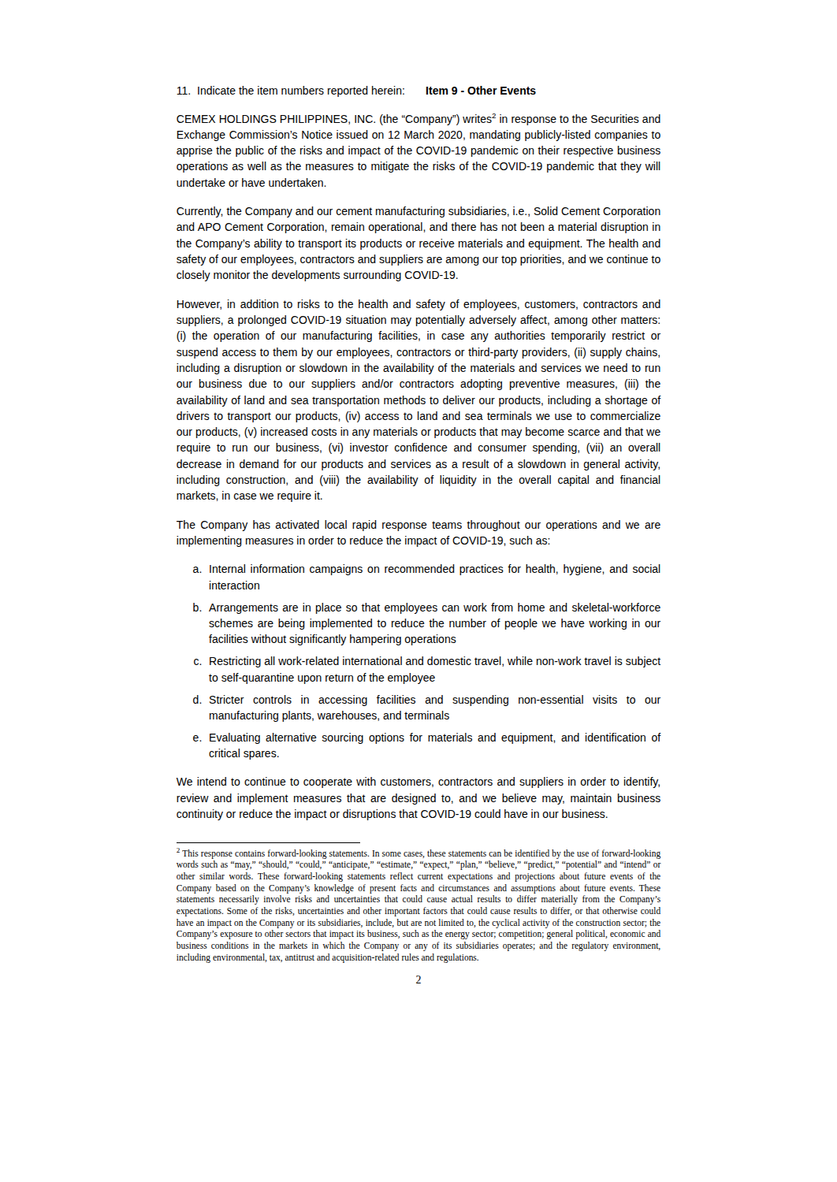11. Indicate the item numbers reported herein: Item 9 - Other Events
CEMEX HOLDINGS PHILIPPINES, INC. (the “Company”) writes2 in response to the Securities and Exchange Commission’s Notice issued on 12 March 2020, mandating publicly-listed companies to apprise the public of the risks and impact of the COVID-19 pandemic on their respective business operations as well as the measures to mitigate the risks of the COVID-19 pandemic that they will undertake or have undertaken.
Currently, the Company and our cement manufacturing subsidiaries, i.e., Solid Cement Corporation and APO Cement Corporation, remain operational, and there has not been a material disruption in the Company’s ability to transport its products or receive materials and equipment. The health and safety of our employees, contractors and suppliers are among our top priorities, and we continue to closely monitor the developments surrounding COVID-19.
However, in addition to risks to the health and safety of employees, customers, contractors and suppliers, a prolonged COVID-19 situation may potentially adversely affect, among other matters: (i) the operation of our manufacturing facilities, in case any authorities temporarily restrict or suspend access to them by our employees, contractors or third-party providers, (ii) supply chains, including a disruption or slowdown in the availability of the materials and services we need to run our business due to our suppliers and/or contractors adopting preventive measures, (iii) the availability of land and sea transportation methods to deliver our products, including a shortage of drivers to transport our products, (iv) access to land and sea terminals we use to commercialize our products, (v) increased costs in any materials or products that may become scarce and that we require to run our business, (vi) investor confidence and consumer spending, (vii) an overall decrease in demand for our products and services as a result of a slowdown in general activity, including construction, and (viii) the availability of liquidity in the overall capital and financial markets, in case we require it.
The Company has activated local rapid response teams throughout our operations and we are implementing measures in order to reduce the impact of COVID-19, such as:
Internal information campaigns on recommended practices for health, hygiene, and social interaction
Arrangements are in place so that employees can work from home and skeletal-workforce schemes are being implemented to reduce the number of people we have working in our facilities without significantly hampering operations
Restricting all work-related international and domestic travel, while non-work travel is subject to self-quarantine upon return of the employee
Stricter controls in accessing facilities and suspending non-essential visits to our manufacturing plants, warehouses, and terminals
Evaluating alternative sourcing options for materials and equipment, and identification of critical spares.
We intend to continue to cooperate with customers, contractors and suppliers in order to identify, review and implement measures that are designed to, and we believe may, maintain business continuity or reduce the impact or disruptions that COVID-19 could have in our business.
2 This response contains forward-looking statements. In some cases, these statements can be identified by the use of forward-looking words such as “may,” “should,” “could,” “anticipate,” “estimate,” “expect,” “plan,” “believe,” “predict,” “potential” and “intend” or other similar words. These forward-looking statements reflect current expectations and projections about future events of the Company based on the Company’s knowledge of present facts and circumstances and assumptions about future events. These statements necessarily involve risks and uncertainties that could cause actual results to differ materially from the Company’s expectations. Some of the risks, uncertainties and other important factors that could cause results to differ, or that otherwise could have an impact on the Company or its subsidiaries, include, but are not limited to, the cyclical activity of the construction sector; the Company’s exposure to other sectors that impact its business, such as the energy sector; competition; general political, economic and business conditions in the markets in which the Company or any of its subsidiaries operates; and the regulatory environment, including environmental, tax, antitrust and acquisition-related rules and regulations.
2